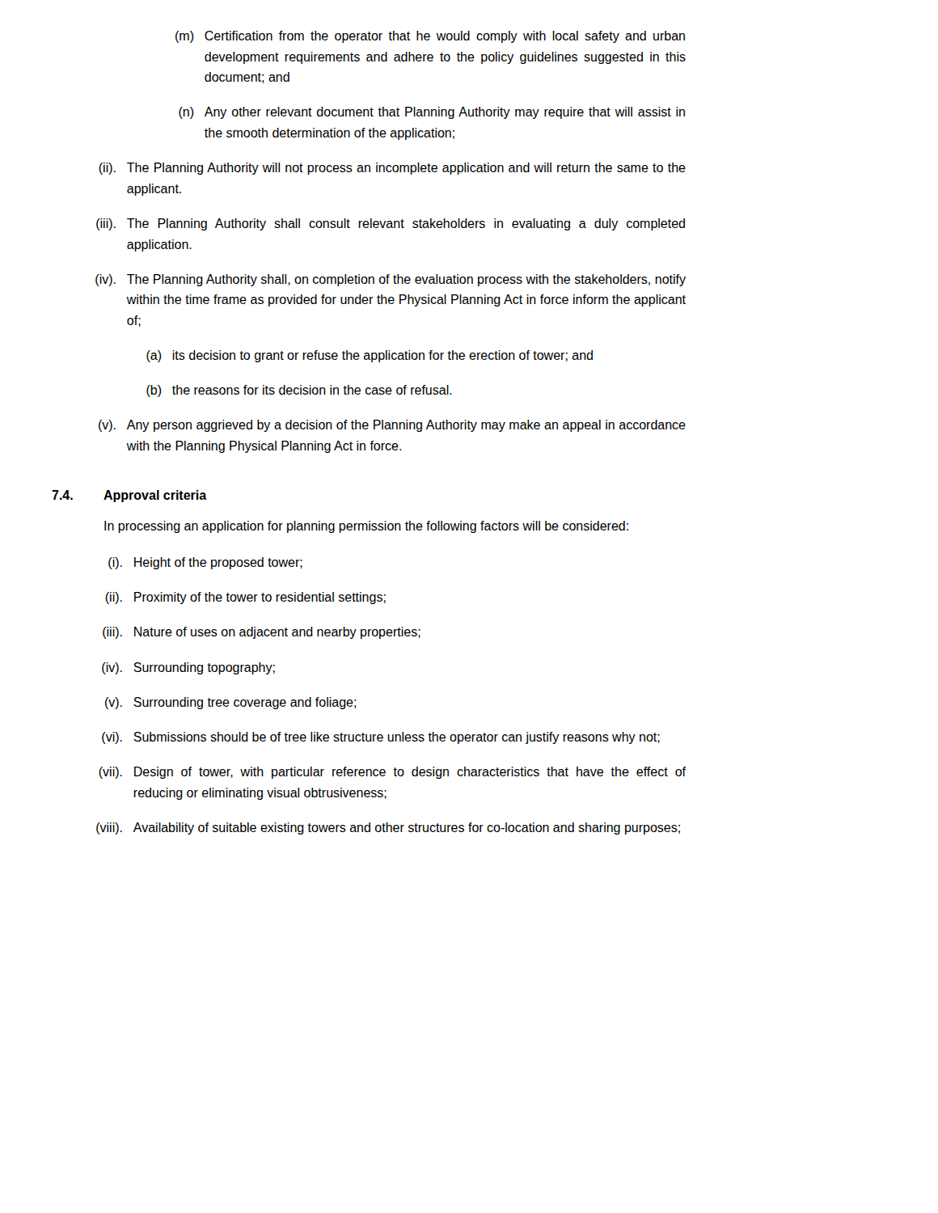(m)
Certification from the operator that he would comply with local safety and urban development requirements and adhere to the policy guidelines suggested in this document; and
(n)
Any other relevant document that Planning Authority may require that will assist in the smooth determination of the application;
(ii).
The Planning Authority will not process an incomplete application and will return the same to the applicant.
(iii).
The Planning Authority shall consult relevant stakeholders in evaluating a duly completed application.
(iv).
The Planning Authority shall, on completion of the evaluation process with the stakeholders, notify within the time frame as provided for under the Physical Planning Act in force inform the applicant of;
(a)
its decision to grant or refuse the application for the erection of tower; and
(b)
the reasons for its decision in the case of refusal.
(v).
Any person aggrieved by a decision of the Planning Authority may make an appeal in accordance with the Planning Physical Planning Act in force.
7.4.
Approval criteria
In processing an application for planning permission the following factors will be considered:
(i).
Height of the proposed tower;
(ii).
Proximity of the tower to residential settings;
(iii).
Nature of uses on adjacent and nearby properties;
(iv).
Surrounding topography;
(v).
Surrounding tree coverage and foliage;
(vi).
Submissions should be of tree like structure unless the operator can justify reasons why not;
(vii).
Design of tower, with particular reference to design characteristics that have the effect of reducing or eliminating visual obtrusiveness;
(viii).
Availability of suitable existing towers and other structures for co-location and sharing purposes;